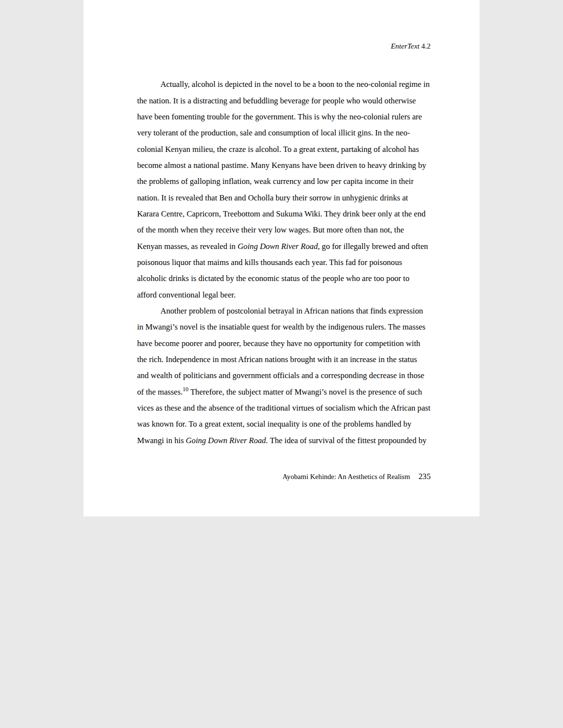EnterText 4.2
Actually, alcohol is depicted in the novel to be a boon to the neo-colonial regime in the nation. It is a distracting and befuddling beverage for people who would otherwise have been fomenting trouble for the government. This is why the neo-colonial rulers are very tolerant of the production, sale and consumption of local illicit gins. In the neo-colonial Kenyan milieu, the craze is alcohol. To a great extent, partaking of alcohol has become almost a national pastime. Many Kenyans have been driven to heavy drinking by the problems of galloping inflation, weak currency and low per capita income in their nation. It is revealed that Ben and Ocholla bury their sorrow in unhygienic drinks at Karara Centre, Capricorn, Treebottom and Sukuma Wiki. They drink beer only at the end of the month when they receive their very low wages. But more often than not, the Kenyan masses, as revealed in Going Down River Road, go for illegally brewed and often poisonous liquor that maims and kills thousands each year. This fad for poisonous alcoholic drinks is dictated by the economic status of the people who are too poor to afford conventional legal beer.
Another problem of postcolonial betrayal in African nations that finds expression in Mwangi’s novel is the insatiable quest for wealth by the indigenous rulers. The masses have become poorer and poorer, because they have no opportunity for competition with the rich. Independence in most African nations brought with it an increase in the status and wealth of politicians and government officials and a corresponding decrease in those of the masses.10 Therefore, the subject matter of Mwangi’s novel is the presence of such vices as these and the absence of the traditional virtues of socialism which the African past was known for. To a great extent, social inequality is one of the problems handled by Mwangi in his Going Down River Road. The idea of survival of the fittest propounded by
Ayobami Kehinde: An Aesthetics of Realism 235